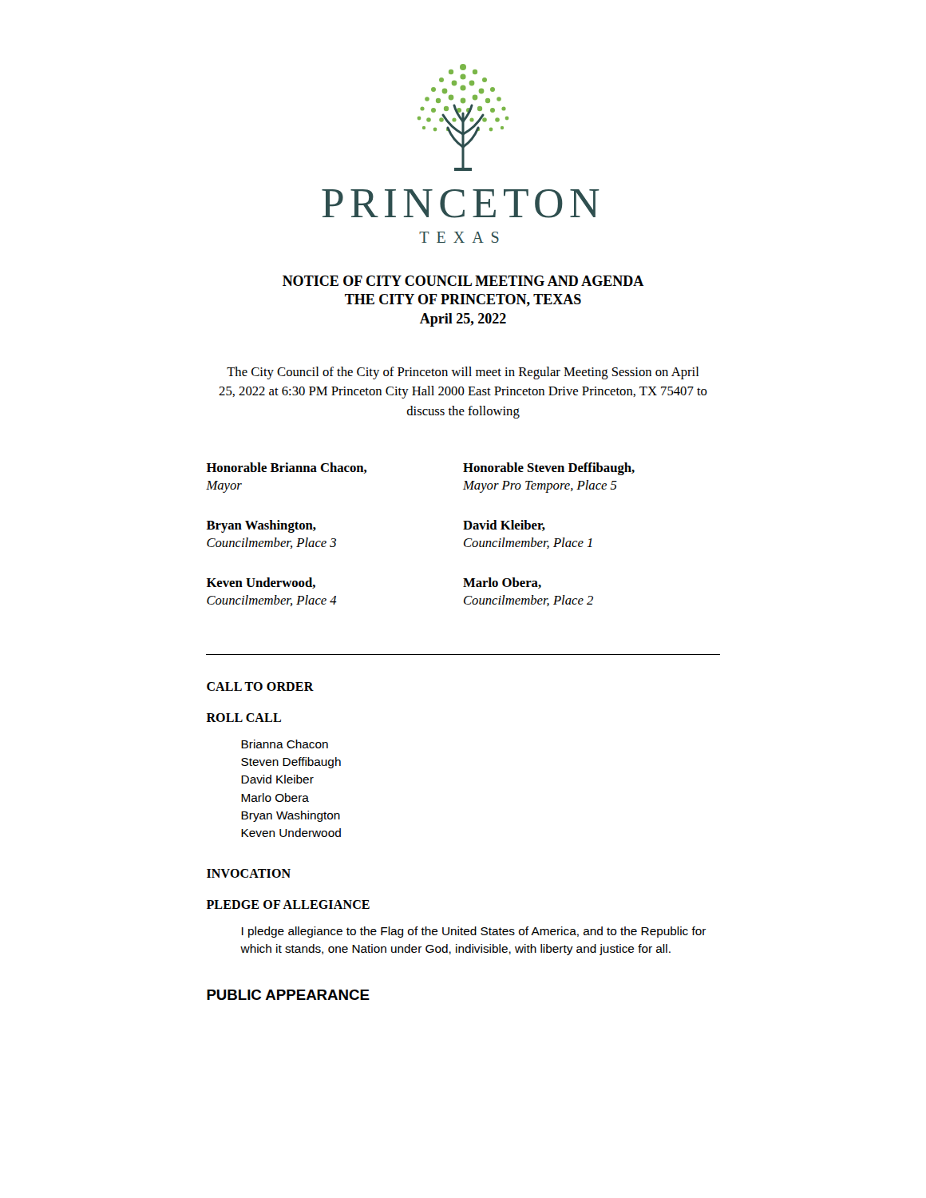PRINCETON
TEXAS
NOTICE OF CITY COUNCIL MEETING AND AGENDA
THE CITY OF PRINCETON, TEXAS
April 25, 2022
The City Council of the City of Princeton will meet in Regular Meeting Session on April 25, 2022 at 6:30 PM Princeton City Hall 2000 East Princeton Drive Princeton, TX 75407 to discuss the following
| Honorable Brianna Chacon, Mayor | Honorable Steven Deffibaugh, Mayor Pro Tempore, Place 5 |
| Bryan Washington, Councilmember, Place 3 | David Kleiber, Councilmember, Place 1 |
| Keven Underwood, Councilmember, Place 4 | Marlo Obera, Councilmember, Place 2 |
CALL TO ORDER
ROLL CALL
Brianna Chacon
Steven Deffibaugh
David Kleiber
Marlo Obera
Bryan Washington
Keven Underwood
INVOCATION
PLEDGE OF ALLEGIANCE
I pledge allegiance to the Flag of the United States of America, and to the Republic for which it stands, one Nation under God, indivisible, with liberty and justice for all.
PUBLIC APPEARANCE